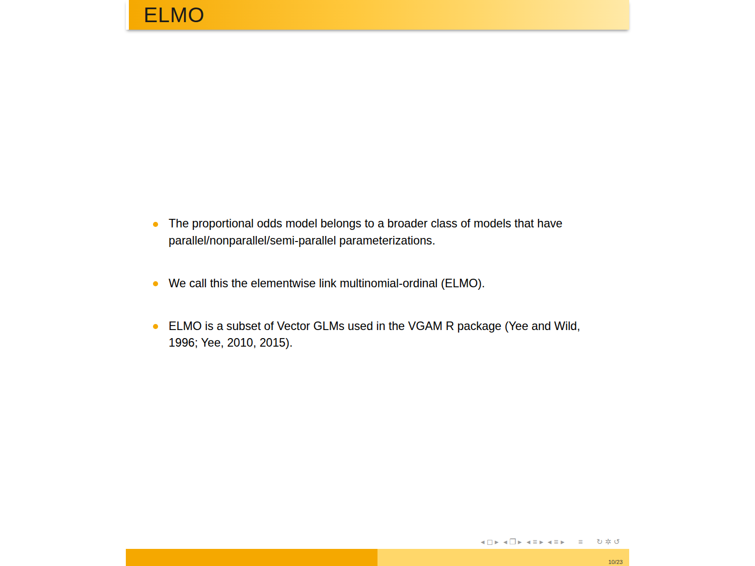ELMO
The proportional odds model belongs to a broader class of models that have parallel/nonparallel/semi-parallel parameterizations.
We call this the elementwise link multinomial-ordinal (ELMO).
ELMO is a subset of Vector GLMs used in the VGAM R package (Yee and Wild, 1996; Yee, 2010, 2015).
◂ ◻ ▸ ◂ ❐ ▸ ◂ ≡ ▸ ◂ ≡ ▸ ≡ ↻ ✲ ↺
10/23